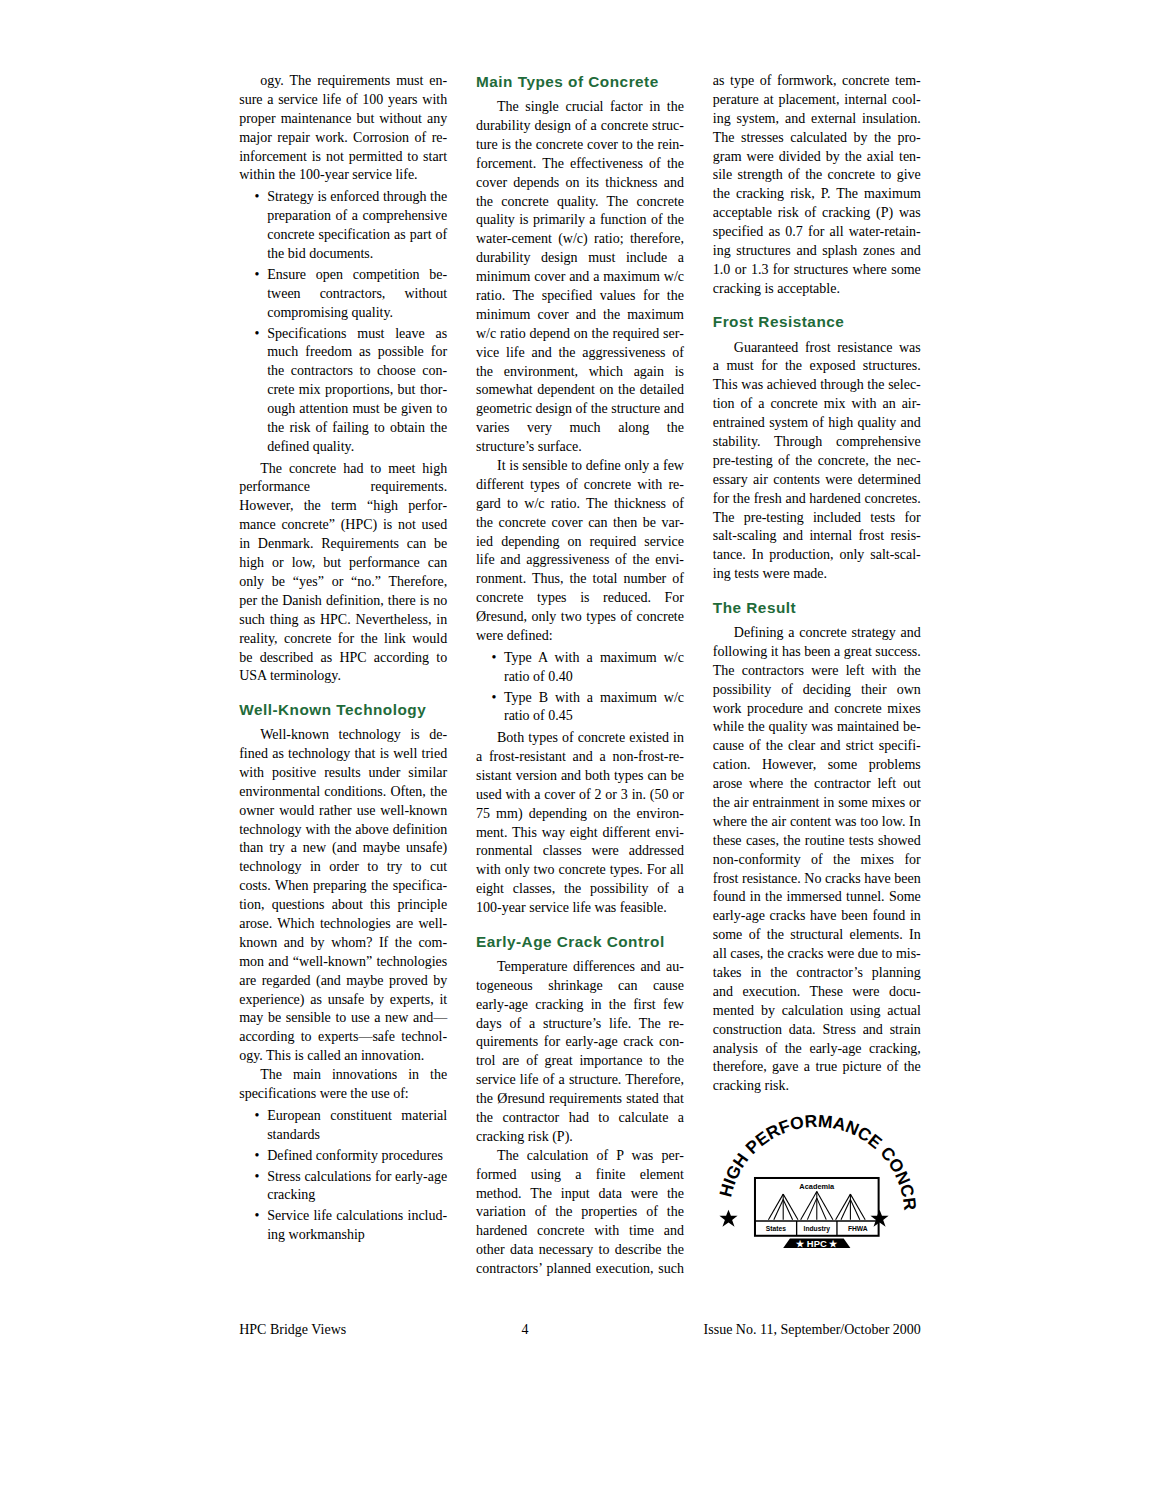ogy. The requirements must ensure a service life of 100 years with proper maintenance but without any major repair work. Corrosion of reinforcement is not permitted to start within the 100-year service life.
Strategy is enforced through the preparation of a comprehensive concrete specification as part of the bid documents.
Ensure open competition between contractors, without compromising quality.
Specifications must leave as much freedom as possible for the contractors to choose concrete mix proportions, but thorough attention must be given to the risk of failing to obtain the defined quality.
The concrete had to meet high performance requirements. However, the term “high performance concrete” (HPC) is not used in Denmark. Requirements can be high or low, but performance can only be “yes” or “no.” Therefore, per the Danish definition, there is no such thing as HPC. Nevertheless, in reality, concrete for the link would be described as HPC according to USA terminology.
Well-Known Technology
Well-known technology is defined as technology that is well tried with positive results under similar environmental conditions. Often, the owner would rather use well-known technology with the above definition than try a new (and maybe unsafe) technology in order to try to cut costs. When preparing the specification, questions about this principle arose. Which technologies are well-known and by whom? If the common and “well-known” technologies are regarded (and maybe proved by experience) as unsafe by experts, it may be sensible to use a new and—according to experts—safe technology. This is called an innovation.
The main innovations in the specifications were the use of:
European constituent material standards
Defined conformity procedures
Stress calculations for early-age cracking
Service life calculations including workmanship
Main Types of Concrete
The single crucial factor in the durability design of a concrete structure is the concrete cover to the reinforcement. The effectiveness of the cover depends on its thickness and the concrete quality. The concrete quality is primarily a function of the water-cement (w/c) ratio; therefore, durability design must include a minimum cover and a maximum w/c ratio. The specified values for the minimum cover and the maximum w/c ratio depend on the required service life and the aggressiveness of the environment, which again is somewhat dependent on the detailed geometric design of the structure and varies very much along the structure’s surface.
It is sensible to define only a few different types of concrete with regard to w/c ratio. The thickness of the concrete cover can then be varied depending on required service life and aggressiveness of the environment. Thus, the total number of concrete types is reduced. For Øresund, only two types of concrete were defined:
Type A with a maximum w/c ratio of 0.40
Type B with a maximum w/c ratio of 0.45
Both types of concrete existed in a frost-resistant and a non-frost-resistant version and both types can be used with a cover of 2 or 3 in. (50 or 75 mm) depending on the environment. This way eight different environmental classes were addressed with only two concrete types. For all eight classes, the possibility of a 100-year service life was feasible.
Early-Age Crack Control
Temperature differences and autogeneous shrinkage can cause early-age cracking in the first few days of a structure’s life. The requirements for early-age crack control are of great importance to the service life of a structure. Therefore, the Øresund requirements stated that the contractor had to calculate a cracking risk (P).
The calculation of P was performed using a finite element method. The input data were the variation of the properties of the hardened concrete with time and other data necessary to describe the contractors’ planned execution, such as type of formwork, concrete temperature at placement, internal cooling system, and external insulation. The stresses calculated by the program were divided by the axial tensile strength of the concrete to give the cracking risk, P. The maximum acceptable risk of cracking (P) was specified as 0.7 for all water-retaining structures and splash zones and 1.0 or 1.3 for structures where some cracking is acceptable.
Frost Resistance
Guaranteed frost resistance was a must for the exposed structures. This was achieved through the selection of a concrete mix with an air-entrained system of high quality and stability. Through comprehensive pre-testing of the concrete, the necessary air contents were determined for the fresh and hardened concretes. The pre-testing included tests for salt-scaling and internal frost resistance. In production, only salt-scaling tests were made.
The Result
Defining a concrete strategy and following it has been a great success. The contractors were left with the possibility of deciding their own work procedure and concrete mixes while the quality was maintained because of the clear and strict specification. However, some problems arose where the contractor left out the air entrainment in some mixes or where the air content was too low. In these cases, the routine tests showed non-conformity of the mixes for frost resistance. No cracks have been found in the immersed tunnel. Some early-age cracks have been found in some of the structural elements. In all cases, the cracks were due to mistakes in the contractor’s planning and execution. These were documented by calculation using actual construction data. Stress and strain analysis of the early-age cracking, therefore, gave a true picture of the cracking risk.
HIGH PERFORMANCE CONCRETE Academia States Industry FHWA ★ HPC ★
HPC Bridge Views
4
Issue No. 11, September/October 2000